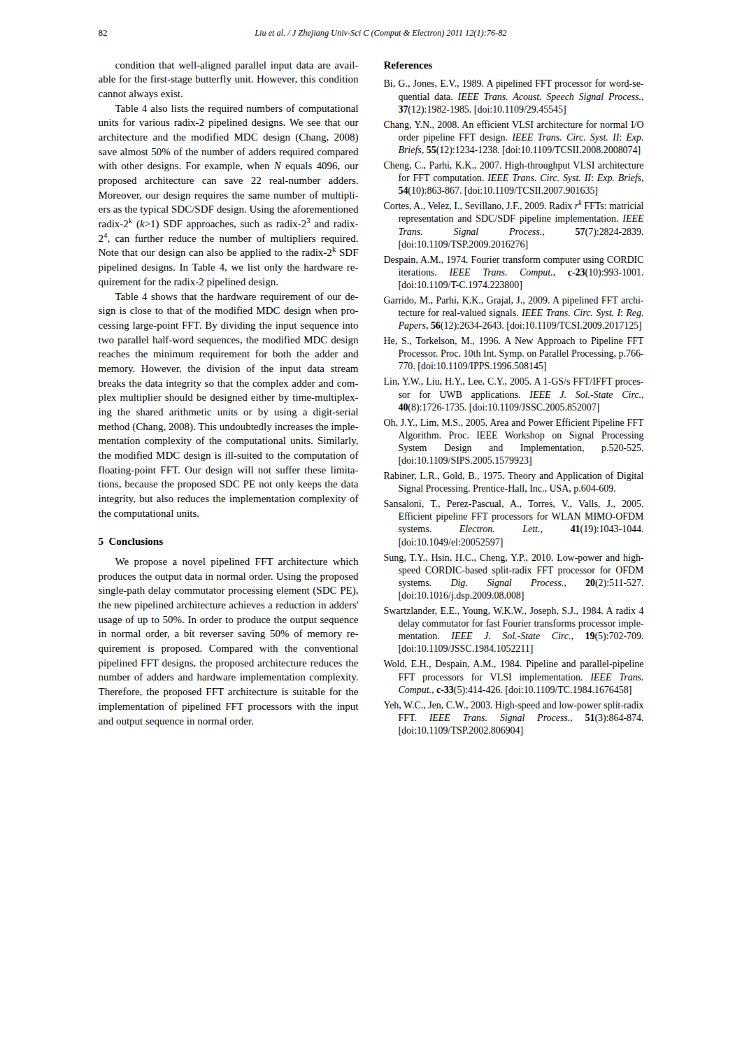82 Liu et al. / J Zhejiang Univ-Sci C (Comput & Electron) 2011 12(1):76-82
condition that well-aligned parallel input data are available for the first-stage butterfly unit. However, this condition cannot always exist.
Table 4 also lists the required numbers of computational units for various radix-2 pipelined designs. We see that our architecture and the modified MDC design (Chang, 2008) save almost 50% of the number of adders required compared with other designs. For example, when N equals 4096, our proposed architecture can save 22 real-number adders. Moreover, our design requires the same number of multipliers as the typical SDC/SDF design. Using the aforementioned radix-2k (k>1) SDF approaches, such as radix-23 and radix-24, can further reduce the number of multipliers required. Note that our design can also be applied to the radix-2k SDF pipelined designs. In Table 4, we list only the hardware requirement for the radix-2 pipelined design.
Table 4 shows that the hardware requirement of our design is close to that of the modified MDC design when processing large-point FFT. By dividing the input sequence into two parallel half-word sequences, the modified MDC design reaches the minimum requirement for both the adder and memory. However, the division of the input data stream breaks the data integrity so that the complex adder and complex multiplier should be designed either by time-multiplexing the shared arithmetic units or by using a digit-serial method (Chang, 2008). This undoubtedly increases the implementation complexity of the computational units. Similarly, the modified MDC design is ill-suited to the computation of floating-point FFT. Our design will not suffer these limitations, because the proposed SDC PE not only keeps the data integrity, but also reduces the implementation complexity of the computational units.
5 Conclusions
We propose a novel pipelined FFT architecture which produces the output data in normal order. Using the proposed single-path delay commutator processing element (SDC PE), the new pipelined architecture achieves a reduction in adders' usage of up to 50%. In order to produce the output sequence in normal order, a bit reverser saving 50% of memory requirement is proposed. Compared with the conventional pipelined FFT designs, the proposed architecture reduces the number of adders and hardware implementation complexity. Therefore, the proposed FFT architecture is suitable for the implementation of pipelined FFT processors with the input and output sequence in normal order.
References
Bi, G., Jones, E.V., 1989. A pipelined FFT processor for word-sequential data. IEEE Trans. Acoust. Speech Signal Process., 37(12):1982-1985. [doi:10.1109/29.45545]
Chang, Y.N., 2008. An efficient VLSI architecture for normal I/O order pipeline FFT design. IEEE Trans. Circ. Syst. II: Exp. Briefs, 55(12):1234-1238. [doi:10.1109/TCSII.2008.2008074]
Cheng, C., Parhi, K.K., 2007. High-throughput VLSI architecture for FFT computation. IEEE Trans. Circ. Syst. II: Exp. Briefs, 54(10):863-867. [doi:10.1109/TCSII.2007.901635]
Cortes, A., Velez, I., Sevillano, J.F., 2009. Radix rk FFTs: matricial representation and SDC/SDF pipeline implementation. IEEE Trans. Signal Process., 57(7):2824-2839. [doi:10.1109/TSP.2009.2016276]
Despain, A.M., 1974. Fourier transform computer using CORDIC iterations. IEEE Trans. Comput., c-23(10):993-1001. [doi:10.1109/T-C.1974.223800]
Garrido, M., Parhi, K.K., Grajal, J., 2009. A pipelined FFT architecture for real-valued signals. IEEE Trans. Circ. Syst. I: Reg. Papers, 56(12):2634-2643. [doi:10.1109/TCSI.2009.2017125]
He, S., Torkelson, M., 1996. A New Approach to Pipeline FFT Processor. Proc. 10th Int. Symp. on Parallel Processing, p.766-770. [doi:10.1109/IPPS.1996.508145]
Lin, Y.W., Liu, H.Y., Lee, C.Y., 2005. A 1-GS/s FFT/IFFT processor for UWB applications. IEEE J. Sol.-State Circ., 40(8):1726-1735. [doi:10.1109/JSSC.2005.852007]
Oh, J.Y., Lim, M.S., 2005. Area and Power Efficient Pipeline FFT Algorithm. Proc. IEEE Workshop on Signal Processing System Design and Implementation, p.520-525. [doi:10.1109/SIPS.2005.1579923]
Rabiner, L.R., Gold, B., 1975. Theory and Application of Digital Signal Processing. Prentice-Hall, Inc., USA, p.604-609.
Sansaloni, T., Perez-Pascual, A., Torres, V., Valls, J., 2005. Efficient pipeline FFT processors for WLAN MIMO-OFDM systems. Electron. Lett., 41(19):1043-1044. [doi:10.1049/el:20052597]
Sung, T.Y., Hsin, H.C., Cheng, Y.P., 2010. Low-power and high-speed CORDIC-based split-radix FFT processor for OFDM systems. Dig. Signal Process., 20(2):511-527. [doi:10.1016/j.dsp.2009.08.008]
Swartzlander, E.E., Young, W.K.W., Joseph, S.J., 1984. A radix 4 delay commutator for fast Fourier transforms processor implementation. IEEE J. Sol.-State Circ., 19(5):702-709. [doi:10.1109/JSSC.1984.1052211]
Wold, E.H., Despain, A.M., 1984. Pipeline and parallel-pipeline FFT processors for VLSI implementation. IEEE Trans. Comput., c-33(5):414-426. [doi:10.1109/TC.1984.1676458]
Yeh, W.C., Jen, C.W., 2003. High-speed and low-power split-radix FFT. IEEE Trans. Signal Process., 51(3):864-874. [doi:10.1109/TSP.2002.806904]